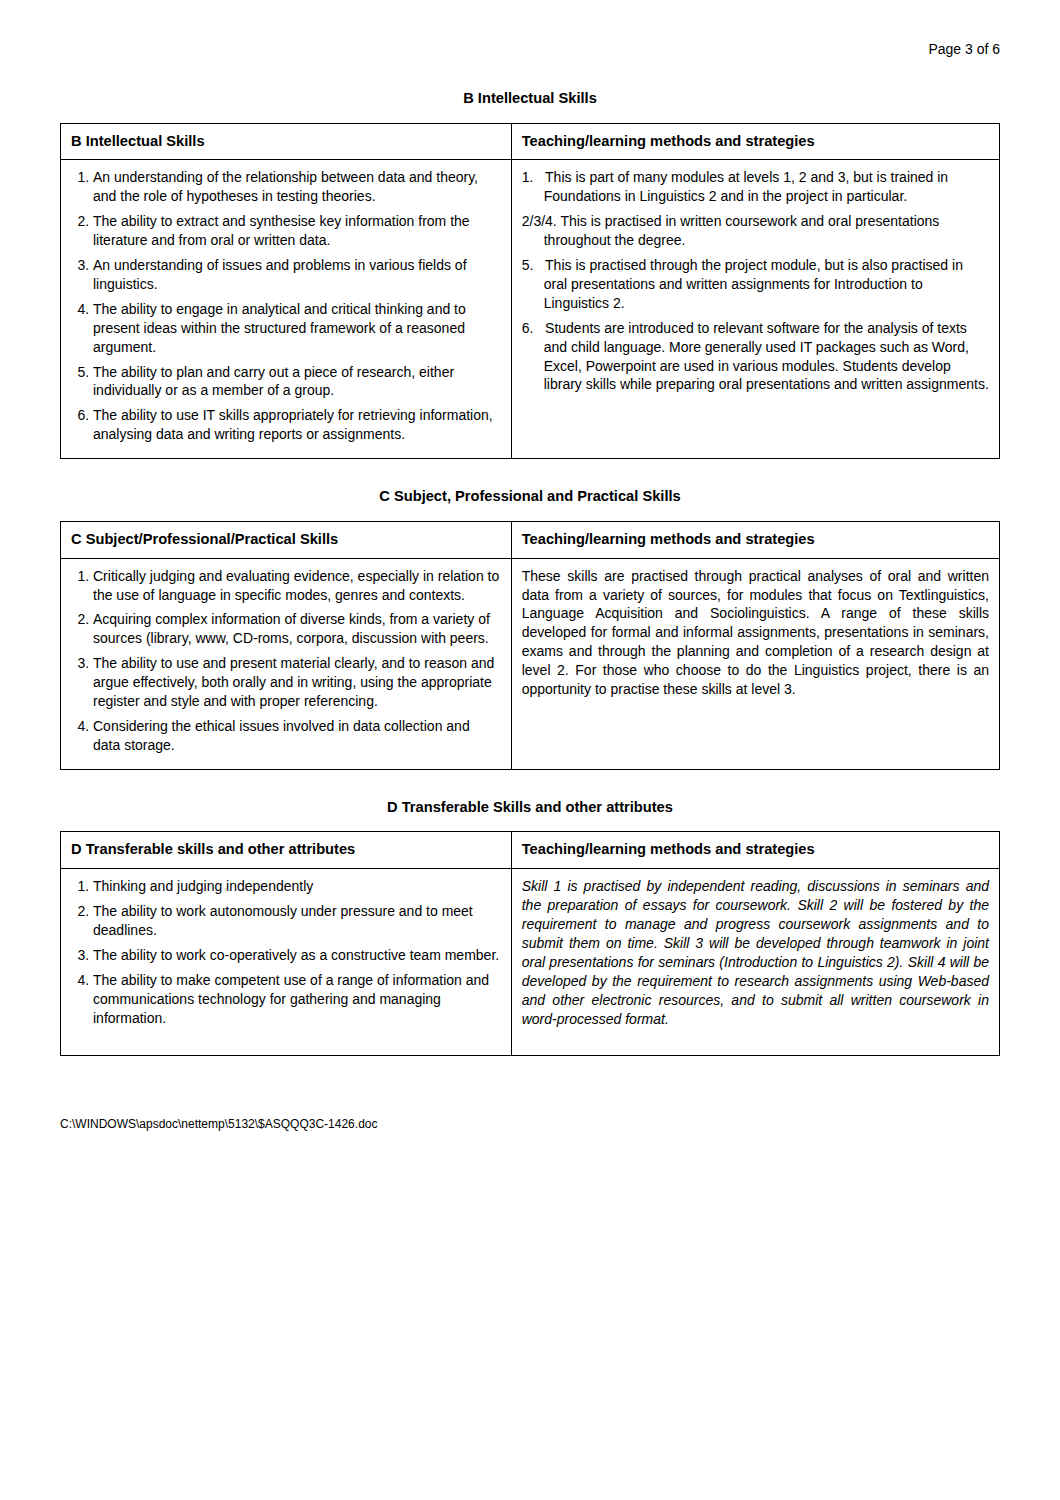Page 3 of 6
B Intellectual Skills
| B Intellectual Skills | Teaching/learning methods and strategies |
| --- | --- |
| An understanding of the relationship between data and theory, and the role of hypotheses in testing theories. The ability to extract and synthesise key information from the literature and from oral or written data. An understanding of issues and problems in various fields of linguistics. The ability to engage in analytical and critical thinking and to present ideas within the structured framework of a reasoned argument. The ability to plan and carry out a piece of research, either individually or as a member of a group. The ability to use IT skills appropriately for retrieving information, analysing data and writing reports or assignments. | 1. This is part of many modules at levels 1, 2 and 3, but is trained in Foundations in Linguistics 2 and in the project in particular. 2/3/4. This is practised in written coursework and oral presentations throughout the degree. 5. This is practised through the project module, but is also practised in oral presentations and written assignments for Introduction to Linguistics 2. 6. Students are introduced to relevant software for the analysis of texts and child language. More generally used IT packages such as Word, Excel, Powerpoint are used in various modules. Students develop library skills while preparing oral presentations and written assignments. |
C Subject, Professional and Practical Skills
| C Subject/Professional/Practical Skills | Teaching/learning methods and strategies |
| --- | --- |
| Critically judging and evaluating evidence, especially in relation to the use of language in specific modes, genres and contexts. Acquiring complex information of diverse kinds, from a variety of sources (library, www, CD-roms, corpora, discussion with peers. The ability to use and present material clearly, and to reason and argue effectively, both orally and in writing, using the appropriate register and style and with proper referencing. Considering the ethical issues involved in data collection and data storage. | These skills are practised through practical analyses of oral and written data from a variety of sources, for modules that focus on Textlinguistics, Language Acquisition and Sociolinguistics. A range of these skills developed for formal and informal assignments, presentations in seminars, exams and through the planning and completion of a research design at level 2. For those who choose to do the Linguistics project, there is an opportunity to practise these skills at level 3. |
D Transferable Skills and other attributes
| D Transferable skills and other attributes | Teaching/learning methods and strategies |
| --- | --- |
| Thinking and judging independently The ability to work autonomously under pressure and to meet deadlines. The ability to work co-operatively as a constructive team member. The ability to make competent use of a range of information and communications technology for gathering and managing information. | Skill 1 is practised by independent reading, discussions in seminars and the preparation of essays for coursework. Skill 2 will be fostered by the requirement to manage and progress coursework assignments and to submit them on time. Skill 3 will be developed through teamwork in joint oral presentations for seminars (Introduction to Linguistics 2). Skill 4 will be developed by the requirement to research assignments using Web-based and other electronic resources, and to submit all written coursework in word-processed format. |
C:\WINDOWS\apsdoc\nettemp\5132\$ASQQQ3C-1426.doc